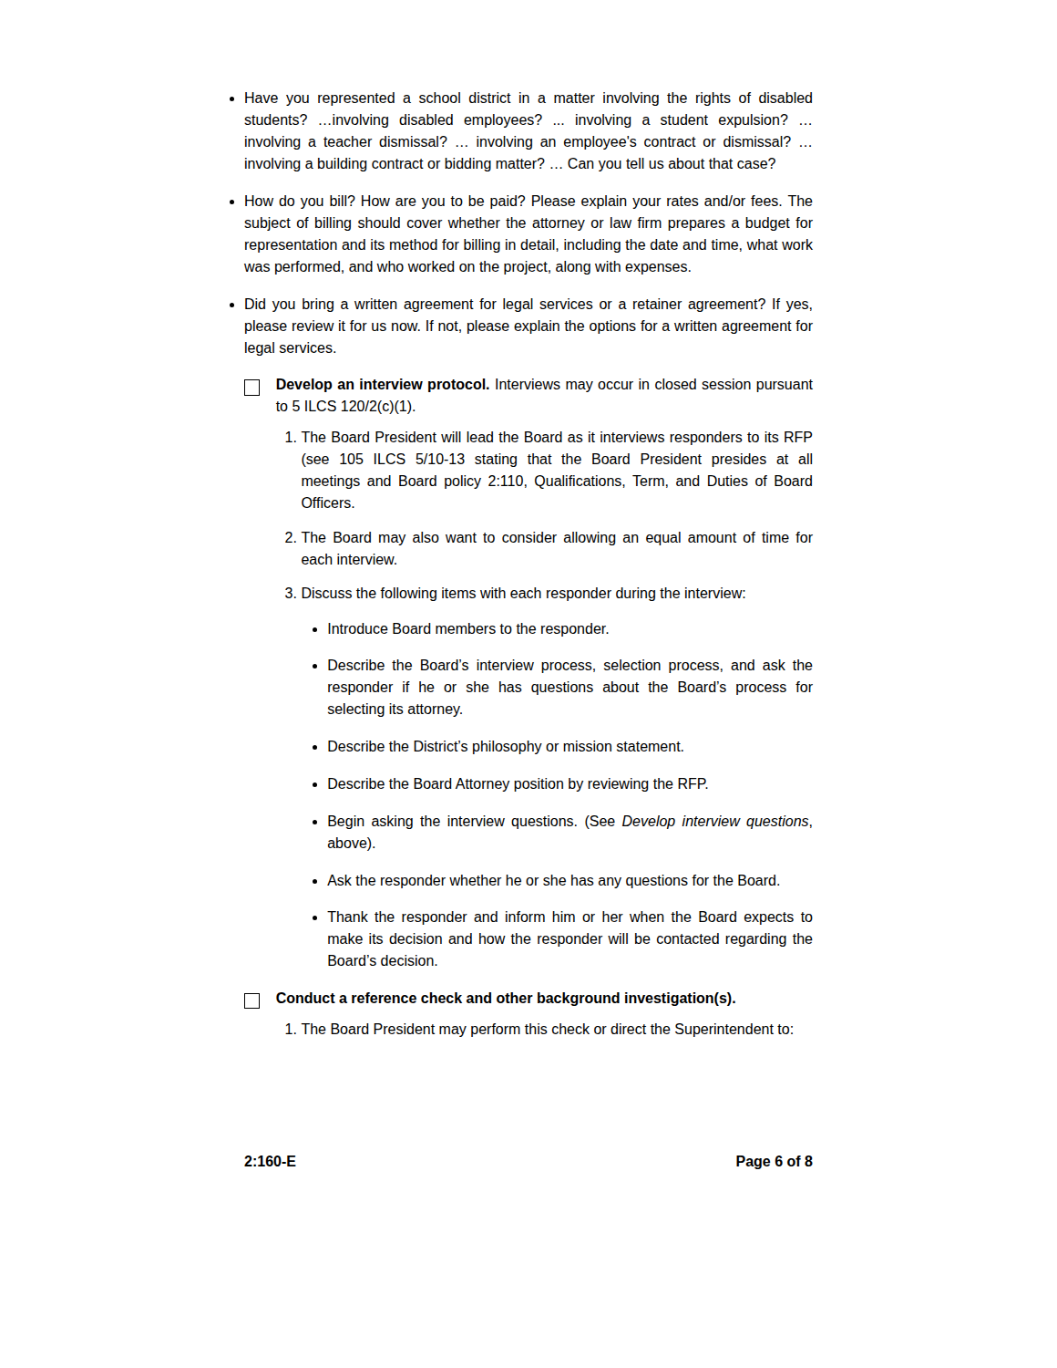Have you represented a school district in a matter involving the rights of disabled students? …involving disabled employees? ... involving a student expulsion? … involving a teacher dismissal? … involving an employee's contract or dismissal? … involving a building contract or bidding matter? … Can you tell us about that case?
How do you bill? How are you to be paid? Please explain your rates and/or fees. The subject of billing should cover whether the attorney or law firm prepares a budget for representation and its method for billing in detail, including the date and time, what work was performed, and who worked on the project, along with expenses.
Did you bring a written agreement for legal services or a retainer agreement? If yes, please review it for us now. If not, please explain the options for a written agreement for legal services.
Develop an interview protocol. Interviews may occur in closed session pursuant to 5 ILCS 120/2(c)(1).
The Board President will lead the Board as it interviews responders to its RFP (see 105 ILCS 5/10-13 stating that the Board President presides at all meetings and Board policy 2:110, Qualifications, Term, and Duties of Board Officers.
The Board may also want to consider allowing an equal amount of time for each interview.
Discuss the following items with each responder during the interview:
Introduce Board members to the responder.
Describe the Board’s interview process, selection process, and ask the responder if he or she has questions about the Board’s process for selecting its attorney.
Describe the District’s philosophy or mission statement.
Describe the Board Attorney position by reviewing the RFP.
Begin asking the interview questions. (See Develop interview questions, above).
Ask the responder whether he or she has any questions for the Board.
Thank the responder and inform him or her when the Board expects to make its decision and how the responder will be contacted regarding the Board’s decision.
Conduct a reference check and other background investigation(s).
The Board President may perform this check or direct the Superintendent to:
2:160-E Page 6 of 8